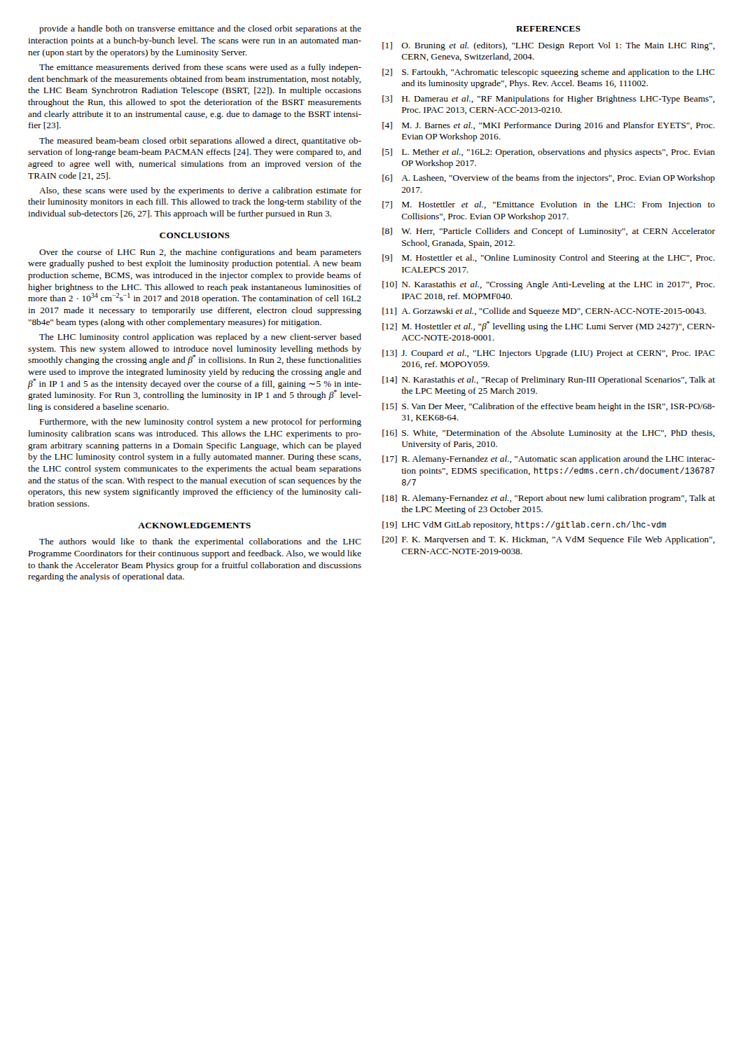provide a handle both on transverse emittance and the closed orbit separations at the interaction points at a bunch-by-bunch level. The scans were run in an automated manner (upon start by the operators) by the Luminosity Server.
The emittance measurements derived from these scans were used as a fully independent benchmark of the measurements obtained from beam instrumentation, most notably, the LHC Beam Synchrotron Radiation Telescope (BSRT, [22]). In multiple occasions throughout the Run, this allowed to spot the deterioration of the BSRT measurements and clearly attribute it to an instrumental cause, e.g. due to damage to the BSRT intensifier [23].
The measured beam-beam closed orbit separations allowed a direct, quantitative observation of long-range beam-beam PACMAN effects [24]. They were compared to, and agreed to agree well with, numerical simulations from an improved version of the TRAIN code [21, 25].
Also, these scans were used by the experiments to derive a calibration estimate for their luminosity monitors in each fill. This allowed to track the long-term stability of the individual sub-detectors [26, 27]. This approach will be further pursued in Run 3.
Conclusions
Over the course of LHC Run 2, the machine configurations and beam parameters were gradually pushed to best exploit the luminosity production potential. A new beam production scheme, BCMS, was introduced in the injector complex to provide beams of higher brightness to the LHC. This allowed to reach peak instantaneous luminosities of more than 2 · 1034 cm−2s−1 in 2017 and 2018 operation. The contamination of cell 16L2 in 2017 made it necessary to temporarily use different, electron cloud suppressing "8b4e" beam types (along with other complementary measures) for mitigation.
The LHC luminosity control application was replaced by a new client-server based system. This new system allowed to introduce novel luminosity levelling methods by smoothly changing the crossing angle and β* in collisions. In Run 2, these functionalities were used to improve the integrated luminosity yield by reducing the crossing angle and β* in IP 1 and 5 as the intensity decayed over the course of a fill, gaining ∼5 % in integrated luminosity. For Run 3, controlling the luminosity in IP 1 and 5 through β* levelling is considered a baseline scenario.
Furthermore, with the new luminosity control system a new protocol for performing luminosity calibration scans was introduced. This allows the LHC experiments to program arbitrary scanning patterns in a Domain Specific Language, which can be played by the LHC luminosity control system in a fully automated manner. During these scans, the LHC control system communicates to the experiments the actual beam separations and the status of the scan. With respect to the manual execution of scan sequences by the operators, this new system significantly improved the efficiency of the luminosity calibration sessions.
Acknowledgements
The authors would like to thank the experimental collaborations and the LHC Programme Coordinators for their continuous support and feedback. Also, we would like to thank the Accelerator Beam Physics group for a fruitful collaboration and discussions regarding the analysis of operational data.
References
O. Bruning et al. (editors), "LHC Design Report Vol 1: The Main LHC Ring", CERN, Geneva, Switzerland, 2004.
S. Fartoukh, "Achromatic telescopic squeezing scheme and application to the LHC and its luminosity upgrade", Phys. Rev. Accel. Beams 16, 111002.
H. Damerau et al., "RF Manipulations for Higher Brightness LHC-Type Beams", Proc. IPAC 2013, CERN-ACC-2013-0210.
M. J. Barnes et al., "MKI Performance During 2016 and Plansfor EYETS", Proc. Evian OP Workshop 2016.
L. Mether et al., "16L2: Operation, observations and physics aspects", Proc. Evian OP Workshop 2017.
A. Lasheen, "Overview of the beams from the injectors", Proc. Evian OP Workshop 2017.
M. Hostettler et al., "Emittance Evolution in the LHC: From Injection to Collisions", Proc. Evian OP Workshop 2017.
W. Herr, "Particle Colliders and Concept of Luminosity", at CERN Accelerator School, Granada, Spain, 2012.
M. Hostettler et al., "Online Luminosity Control and Steering at the LHC", Proc. ICALEPCS 2017.
N. Karastathis et al., "Crossing Angle Anti-Leveling at the LHC in 2017", Proc. IPAC 2018, ref. MOPMF040.
A. Gorzawski et al., "Collide and Squeeze MD", CERN-ACC-NOTE-2015-0043.
M. Hostettler et al., "β* levelling using the LHC Lumi Server (MD 2427)", CERN-ACC-NOTE-2018-0001.
J. Coupard et al., "LHC Injectors Upgrade (LIU) Project at CERN", Proc. IPAC 2016, ref. MOPOY059.
N. Karastathis et al., "Recap of Preliminary Run-III Operational Scenarios", Talk at the LPC Meeting of 25 March 2019.
S. Van Der Meer, "Calibration of the effective beam height in the ISR", ISR-PO/68-31, KEK68-64.
S. White, "Determination of the Absolute Luminosity at the LHC", PhD thesis, University of Paris, 2010.
R. Alemany-Fernandez et al., "Automatic scan application around the LHC interaction points", EDMS specification, https://edms.cern.ch/document/1367878/7
R. Alemany-Fernandez et al., "Report about new lumi calibration program", Talk at the LPC Meeting of 23 October 2015.
LHC VdM GitLab repository, https://gitlab.cern.ch/lhc-vdm
F. K. Marqversen and T. K. Hickman, "A VdM Sequence File Web Application", CERN-ACC-NOTE-2019-0038.